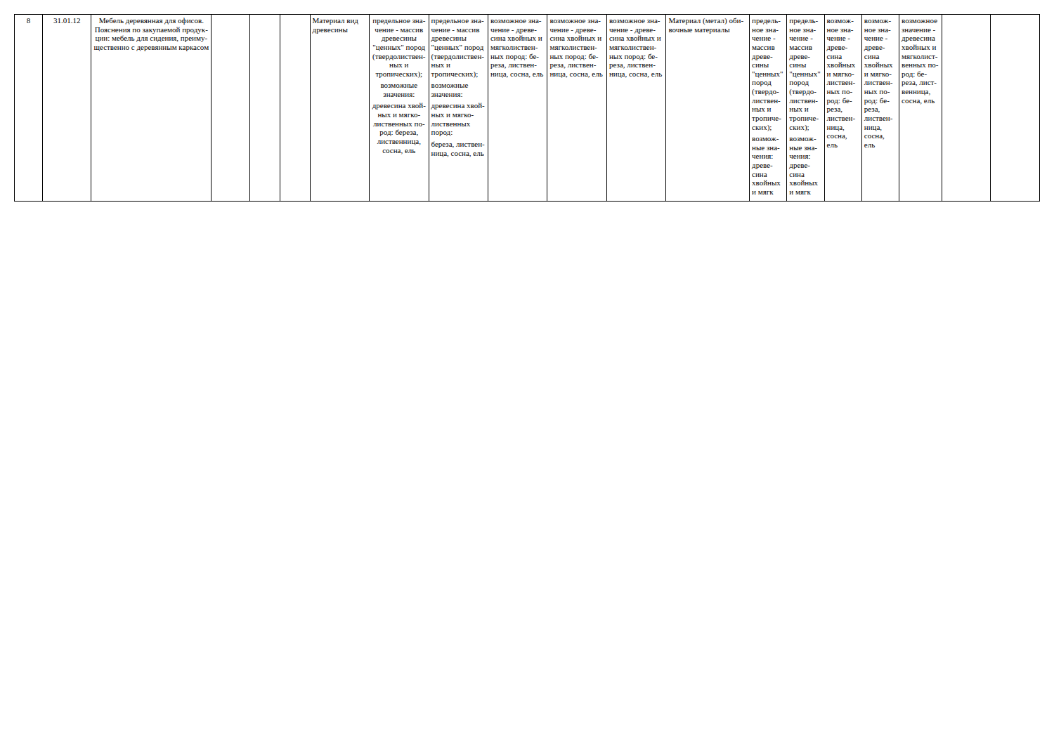| 8 | 31.01.12 | Мебель деревянная для офисов. Пояснения по закупаемой продукции: мебель для сидения, преимущественно с деревянным каркасом | | | | Материал вид древесины | предельное значение - массив древесины "ценных" пород (твердолиственных и тропических); возможные значения: древесина хвойных и мягколиственных пород: береза, лиственница, сосна, ель | предельное значение - массив древесины "ценных" пород (твердолиственных и тропических); возможные значения: древесина хвойных и мягколиственных пород: береза, лиственница, сосна, ель | возможное значение - древесина хвойных и мягколиственных пород: береза, лиственница, сосна, ель | возможное значение - древесина хвойных и мягколиственных пород: береза, лиственница, сосна, ель | возможное значение - древесина хвойных и мягколиственных пород: береза, лиственница, сосна, ель | Материал (метал) обивочные материалы | предельное значение - массив древесины "ценных" пород (твердолиственных и тропических); возможные значения: древесина хвойных и мягк | предельное значение - массив древесины "ценных" пород (твердолиственных и тропических); возможные значения: древесина хвойных и мягк | возможное значение - древесина хвойных и мягколиственных пород: береза, лиственница, сосна, ель | возможное значение - древесина хвойных и мягколиственных пород: береза, лиственница, сосна, ель | возможное значение - древесина хвойных и мягколиственных пород: береза, лиственница, сосна, ель | | |